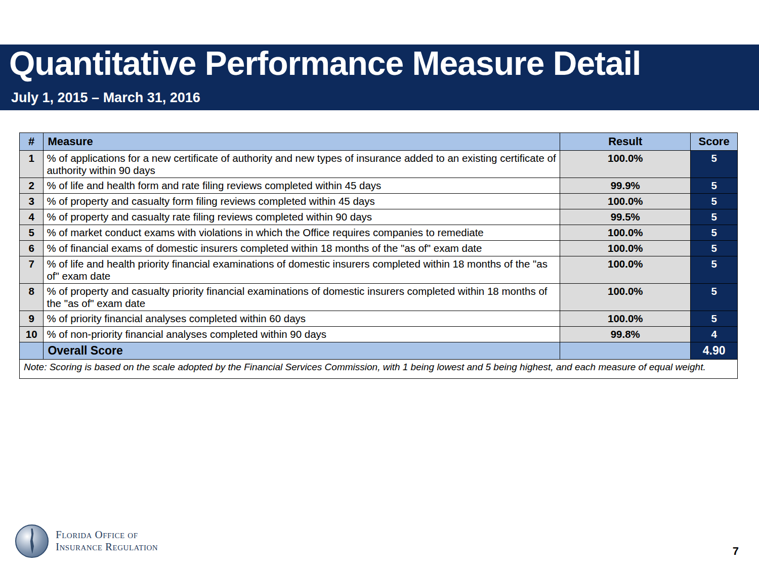Quantitative Performance Measure Detail
July 1, 2015 – March 31, 2016
| # | Measure | Result | Score |
| --- | --- | --- | --- |
| 1 | % of applications for a new certificate of authority and new types of insurance added to an existing certificate of authority within 90 days | 100.0% | 5 |
| 2 | % of life and health form and rate filing reviews completed within 45 days | 99.9% | 5 |
| 3 | % of property and casualty form filing reviews completed within 45 days | 100.0% | 5 |
| 4 | % of property and casualty rate filing reviews completed within 90 days | 99.5% | 5 |
| 5 | % of market conduct exams with violations in which the Office requires companies to remediate | 100.0% | 5 |
| 6 | % of financial exams of domestic insurers completed within 18 months of the "as of" exam date | 100.0% | 5 |
| 7 | % of life and health priority financial examinations of domestic insurers completed within 18 months of the "as of" exam date | 100.0% | 5 |
| 8 | % of property and casualty priority financial examinations of domestic insurers completed within 18 months of the "as of" exam date | 100.0% | 5 |
| 9 | % of priority financial analyses completed within 60 days | 100.0% | 5 |
| 10 | % of non-priority financial analyses completed within 90 days | 99.8% | 4 |
| | Overall Score | | 4.90 |
| Note: Scoring is based on the scale adopted by the Financial Services Commission, with 1 being lowest and 5 being highest, and each measure of equal weight. |
Florida Office of
Insurance Regulation
7